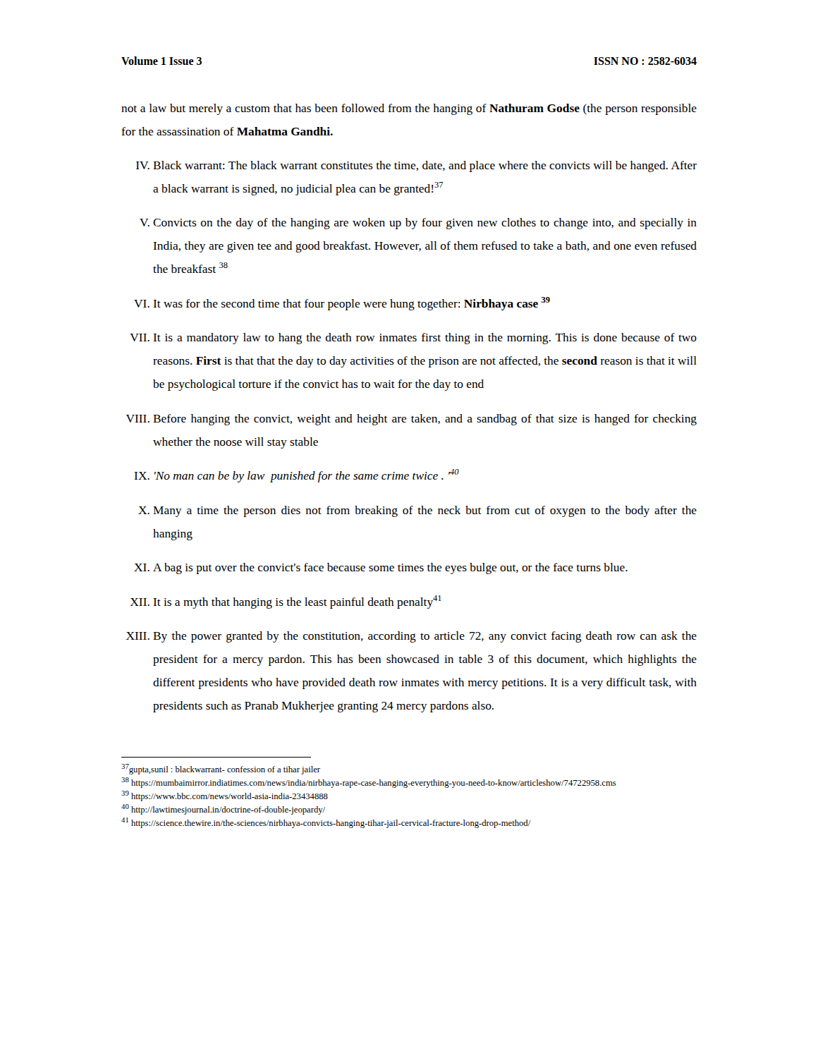Volume 1 Issue 3 ISSN NO : 2582-6034
not a law but merely a custom that has been followed from the hanging of Nathuram Godse (the person responsible for the assassination of Mahatma Gandhi.
Black warrant: The black warrant constitutes the time, date, and place where the convicts will be hanged. After a black warrant is signed, no judicial plea can be granted!37
Convicts on the day of the hanging are woken up by four given new clothes to change into, and specially in India, they are given tee and good breakfast. However, all of them refused to take a bath, and one even refused the breakfast 38
It was for the second time that four people were hung together: Nirbhaya case 39
It is a mandatory law to hang the death row inmates first thing in the morning. This is done because of two reasons. First is that that the day to day activities of the prison are not affected, the second reason is that it will be psychological torture if the convict has to wait for the day to end
Before hanging the convict, weight and height are taken, and a sandbag of that size is hanged for checking whether the noose will stay stable
'No man can be by law punished for the same crime twice . '40
Many a time the person dies not from breaking of the neck but from cut of oxygen to the body after the hanging
A bag is put over the convict's face because some times the eyes bulge out, or the face turns blue.
It is a myth that hanging is the least painful death penalty41
By the power granted by the constitution, according to article 72, any convict facing death row can ask the president for a mercy pardon. This has been showcased in table 3 of this document, which highlights the different presidents who have provided death row inmates with mercy petitions. It is a very difficult task, with presidents such as Pranab Mukherjee granting 24 mercy pardons also.
37gupta,sunil : blackwarrant- confession of a tihar jailer
38 https://mumbaimirror.indiatimes.com/news/india/nirbhaya-rape-case-hanging-everything-you-need-to-know/articleshow/74722958.cms
39 https://www.bbc.com/news/world-asia-india-23434888
40 http://lawtimesjournal.in/doctrine-of-double-jeopardy/
41 https://science.thewire.in/the-sciences/nirbhaya-convicts-hanging-tihar-jail-cervical-fracture-long-drop-method/